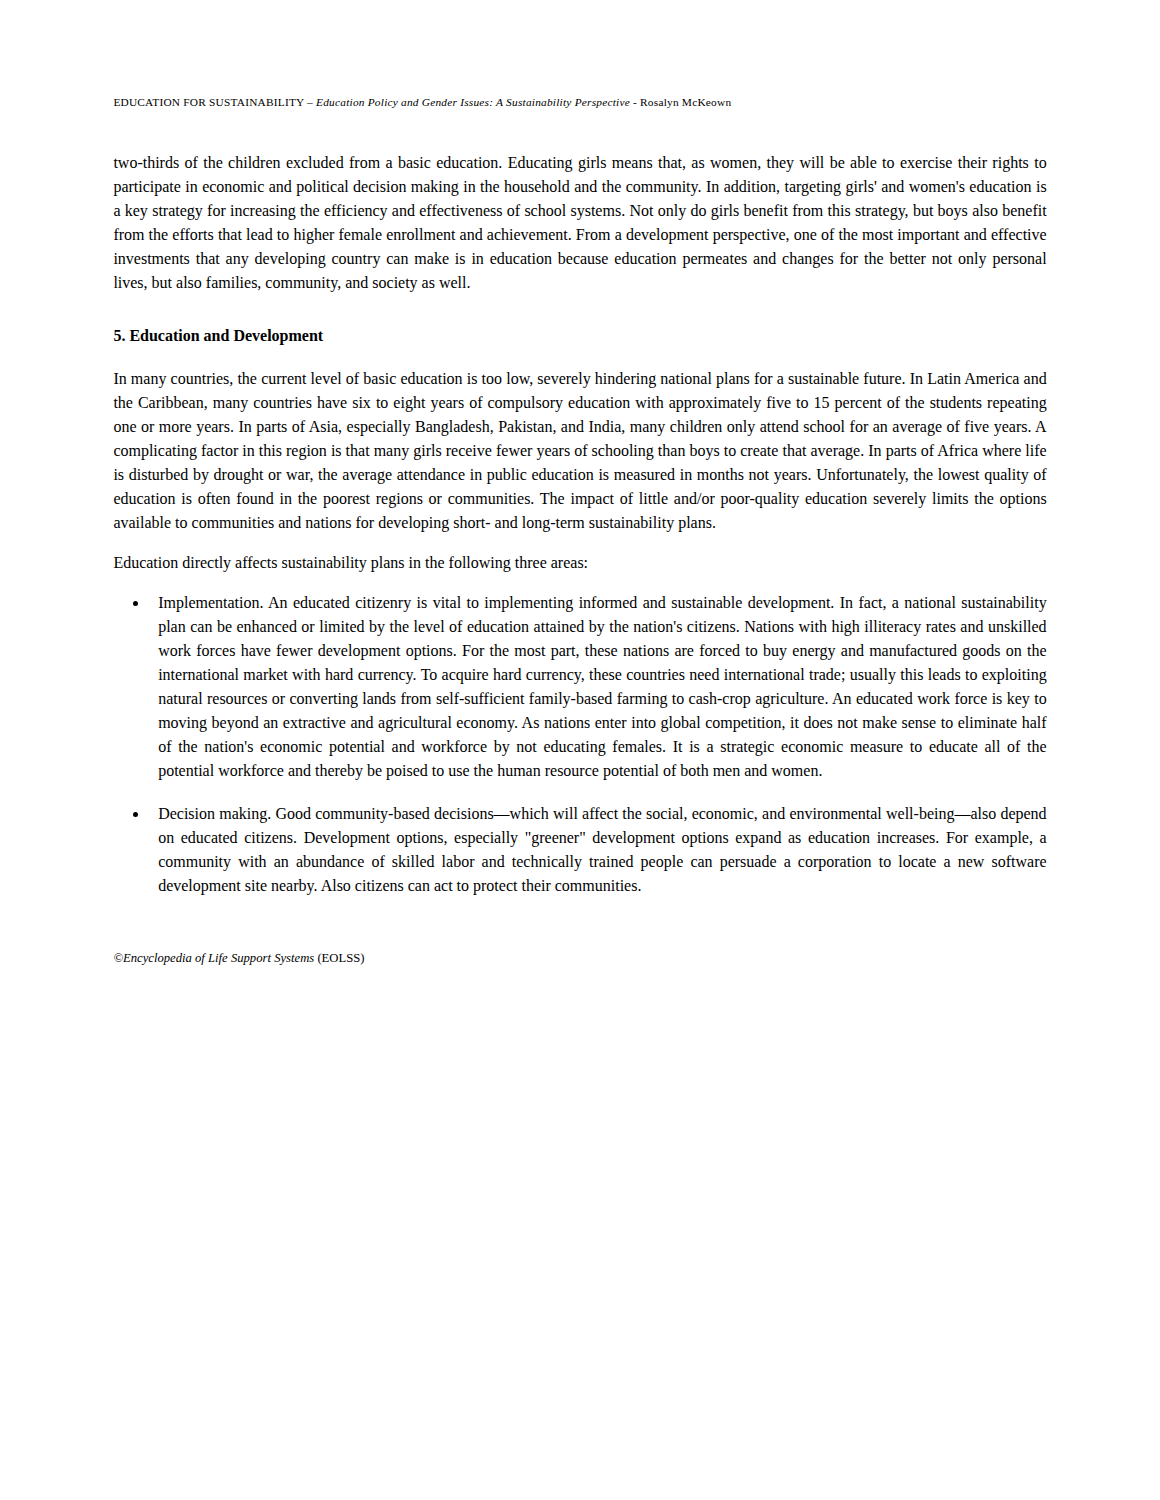EDUCATION FOR SUSTAINABILITY – Education Policy and Gender Issues: A Sustainability Perspective - Rosalyn McKeown
two-thirds of the children excluded from a basic education. Educating girls means that, as women, they will be able to exercise their rights to participate in economic and political decision making in the household and the community. In addition, targeting girls' and women's education is a key strategy for increasing the efficiency and effectiveness of school systems. Not only do girls benefit from this strategy, but boys also benefit from the efforts that lead to higher female enrollment and achievement. From a development perspective, one of the most important and effective investments that any developing country can make is in education because education permeates and changes for the better not only personal lives, but also families, community, and society as well.
5. Education and Development
In many countries, the current level of basic education is too low, severely hindering national plans for a sustainable future. In Latin America and the Caribbean, many countries have six to eight years of compulsory education with approximately five to 15 percent of the students repeating one or more years. In parts of Asia, especially Bangladesh, Pakistan, and India, many children only attend school for an average of five years. A complicating factor in this region is that many girls receive fewer years of schooling than boys to create that average. In parts of Africa where life is disturbed by drought or war, the average attendance in public education is measured in months not years. Unfortunately, the lowest quality of education is often found in the poorest regions or communities. The impact of little and/or poor-quality education severely limits the options available to communities and nations for developing short- and long-term sustainability plans.
Education directly affects sustainability plans in the following three areas:
Implementation. An educated citizenry is vital to implementing informed and sustainable development. In fact, a national sustainability plan can be enhanced or limited by the level of education attained by the nation's citizens. Nations with high illiteracy rates and unskilled work forces have fewer development options. For the most part, these nations are forced to buy energy and manufactured goods on the international market with hard currency. To acquire hard currency, these countries need international trade; usually this leads to exploiting natural resources or converting lands from self-sufficient family-based farming to cash-crop agriculture. An educated work force is key to moving beyond an extractive and agricultural economy. As nations enter into global competition, it does not make sense to eliminate half of the nation's economic potential and workforce by not educating females. It is a strategic economic measure to educate all of the potential workforce and thereby be poised to use the human resource potential of both men and women.
Decision making. Good community-based decisions—which will affect the social, economic, and environmental well-being—also depend on educated citizens. Development options, especially "greener" development options expand as education increases. For example, a community with an abundance of skilled labor and technically trained people can persuade a corporation to locate a new software development site nearby. Also citizens can act to protect their communities.
©Encyclopedia of Life Support Systems (EOLSS)